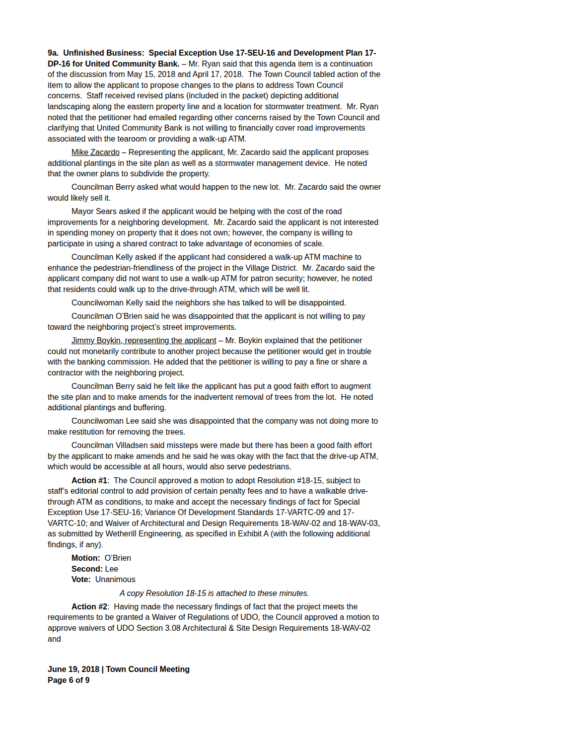9a. Unfinished Business: Special Exception Use 17-SEU-16 and Development Plan 17-DP-16 for United Community Bank. – Mr. Ryan said that this agenda item is a continuation of the discussion from May 15, 2018 and April 17, 2018. The Town Council tabled action of the item to allow the applicant to propose changes to the plans to address Town Council concerns. Staff received revised plans (included in the packet) depicting additional landscaping along the eastern property line and a location for stormwater treatment. Mr. Ryan noted that the petitioner had emailed regarding other concerns raised by the Town Council and clarifying that United Community Bank is not willing to financially cover road improvements associated with the tearoom or providing a walk-up ATM.
Mike Zacardo – Representing the applicant, Mr. Zacardo said the applicant proposes additional plantings in the site plan as well as a stormwater management device. He noted that the owner plans to subdivide the property.
Councilman Berry asked what would happen to the new lot. Mr. Zacardo said the owner would likely sell it.
Mayor Sears asked if the applicant would be helping with the cost of the road improvements for a neighboring development. Mr. Zacardo said the applicant is not interested in spending money on property that it does not own; however, the company is willing to participate in using a shared contract to take advantage of economies of scale.
Councilman Kelly asked if the applicant had considered a walk-up ATM machine to enhance the pedestrian-friendliness of the project in the Village District. Mr. Zacardo said the applicant company did not want to use a walk-up ATM for patron security; however, he noted that residents could walk up to the drive-through ATM, which will be well lit.
Councilwoman Kelly said the neighbors she has talked to will be disappointed.
Councilman O’Brien said he was disappointed that the applicant is not willing to pay toward the neighboring project’s street improvements.
Jimmy Boykin, representing the applicant – Mr. Boykin explained that the petitioner could not monetarily contribute to another project because the petitioner would get in trouble with the banking commission. He added that the petitioner is willing to pay a fine or share a contractor with the neighboring project.
Councilman Berry said he felt like the applicant has put a good faith effort to augment the site plan and to make amends for the inadvertent removal of trees from the lot. He noted additional plantings and buffering.
Councilwoman Lee said she was disappointed that the company was not doing more to make restitution for removing the trees.
Councilman Villadsen said missteps were made but there has been a good faith effort by the applicant to make amends and he said he was okay with the fact that the drive-up ATM, which would be accessible at all hours, would also serve pedestrians.
Action #1: The Council approved a motion to adopt Resolution #18-15, subject to staff’s editorial control to add provision of certain penalty fees and to have a walkable drive-through ATM as conditions, to make and accept the necessary findings of fact for Special Exception Use 17-SEU-16; Variance Of Development Standards 17-VARTC-09 and 17-VARTC-10; and Waiver of Architectural and Design Requirements 18-WAV-02 and 18-WAV-03, as submitted by Wetherill Engineering, as specified in Exhibit A (with the following additional findings, if any).
Motion: O’Brien
Second: Lee
Vote: Unanimous
A copy Resolution 18-15 is attached to these minutes.
Action #2: Having made the necessary findings of fact that the project meets the requirements to be granted a Waiver of Regulations of UDO, the Council approved a motion to approve waivers of UDO Section 3.08 Architectural & Site Design Requirements 18-WAV-02 and
June 19, 2018 | Town Council Meeting
Page 6 of 9